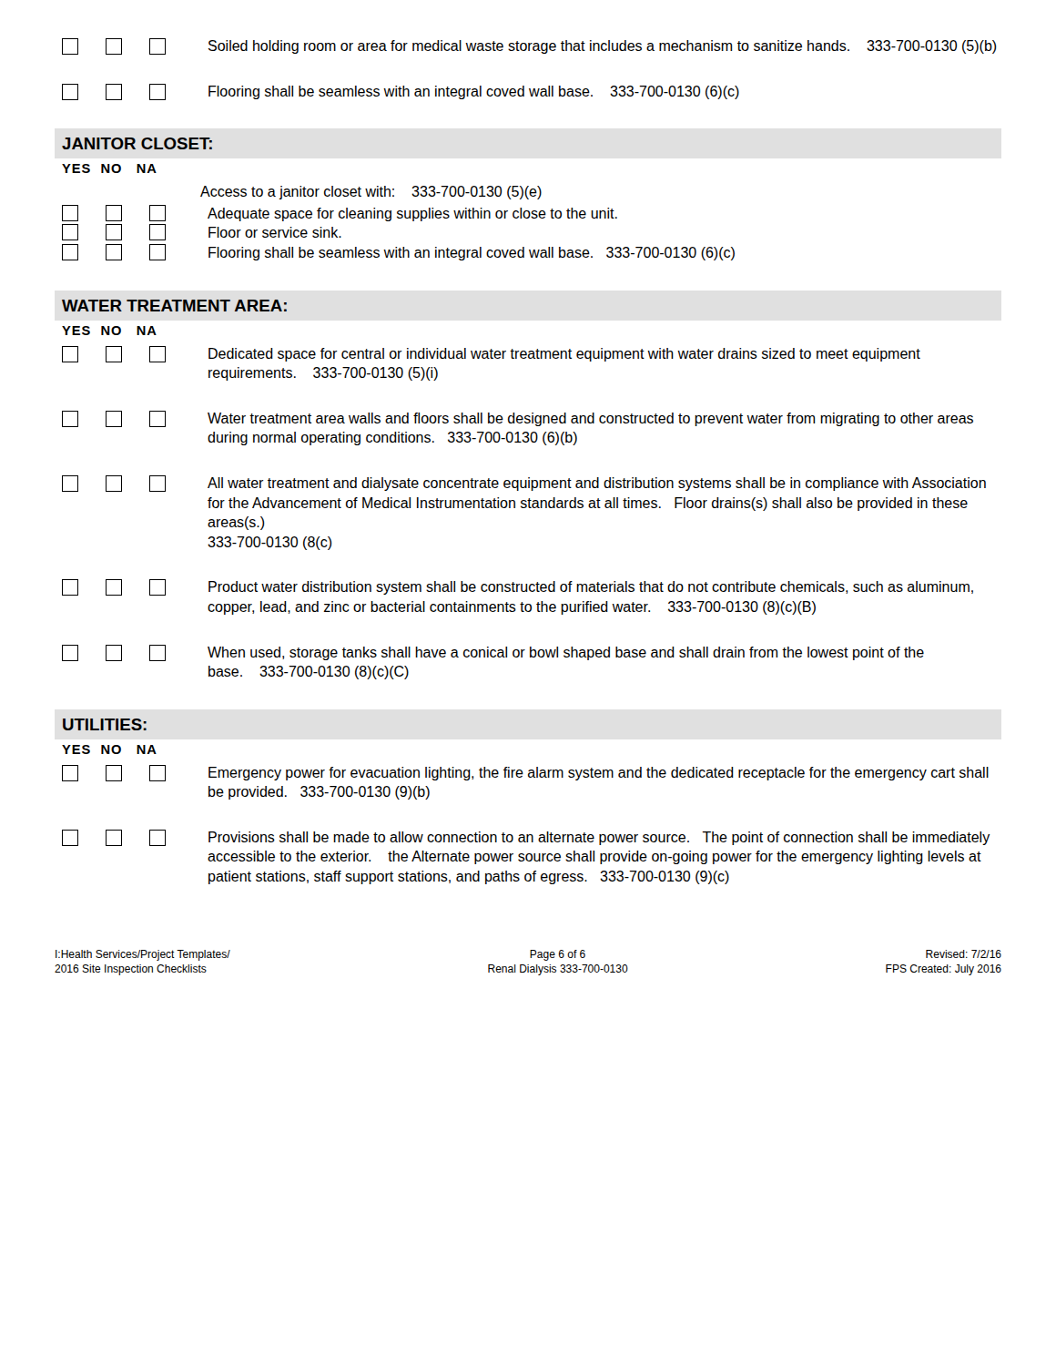Soiled holding room or area for medical waste storage that includes a mechanism to sanitize hands. 333-700-0130 (5)(b)
Flooring shall be seamless with an integral coved wall base. 333-700-0130 (6)(c)
Janitor Closet:
YES NO NA
Access to a janitor closet with: 333-700-0130 (5)(e)
Adequate space for cleaning supplies within or close to the unit.
Floor or service sink.
Flooring shall be seamless with an integral coved wall base. 333-700-0130 (6)(c)
Water Treatment Area:
YES NO NA
Dedicated space for central or individual water treatment equipment with water drains sized to meet equipment requirements. 333-700-0130 (5)(i)
Water treatment area walls and floors shall be designed and constructed to prevent water from migrating to other areas during normal operating conditions. 333-700-0130 (6)(b)
All water treatment and dialysate concentrate equipment and distribution systems shall be in compliance with Association for the Advancement of Medical Instrumentation standards at all times. Floor drains(s) shall also be provided in these areas(s.)
333-700-0130 (8(c)
Product water distribution system shall be constructed of materials that do not contribute chemicals, such as aluminum, copper, lead, and zinc or bacterial containments to the purified water. 333-700-0130 (8)(c)(B)
When used, storage tanks shall have a conical or bowl shaped base and shall drain from the lowest point of the base. 333-700-0130 (8)(c)(C)
Utilities:
YES NO NA
Emergency power for evacuation lighting, the fire alarm system and the dedicated receptacle for the emergency cart shall be provided. 333-700-0130 (9)(b)
Provisions shall be made to allow connection to an alternate power source. The point of connection shall be immediately accessible to the exterior. the Alternate power source shall provide on-going power for the emergency lighting levels at patient stations, staff support stations, and paths of egress. 333-700-0130 (9)(c)
I:Health Services/Project Templates/ 2016 Site Inspection Checklists
Page 6 of 6 Renal Dialysis 333-700-0130
Revised: 7/2/16 FPS Created: July 2016